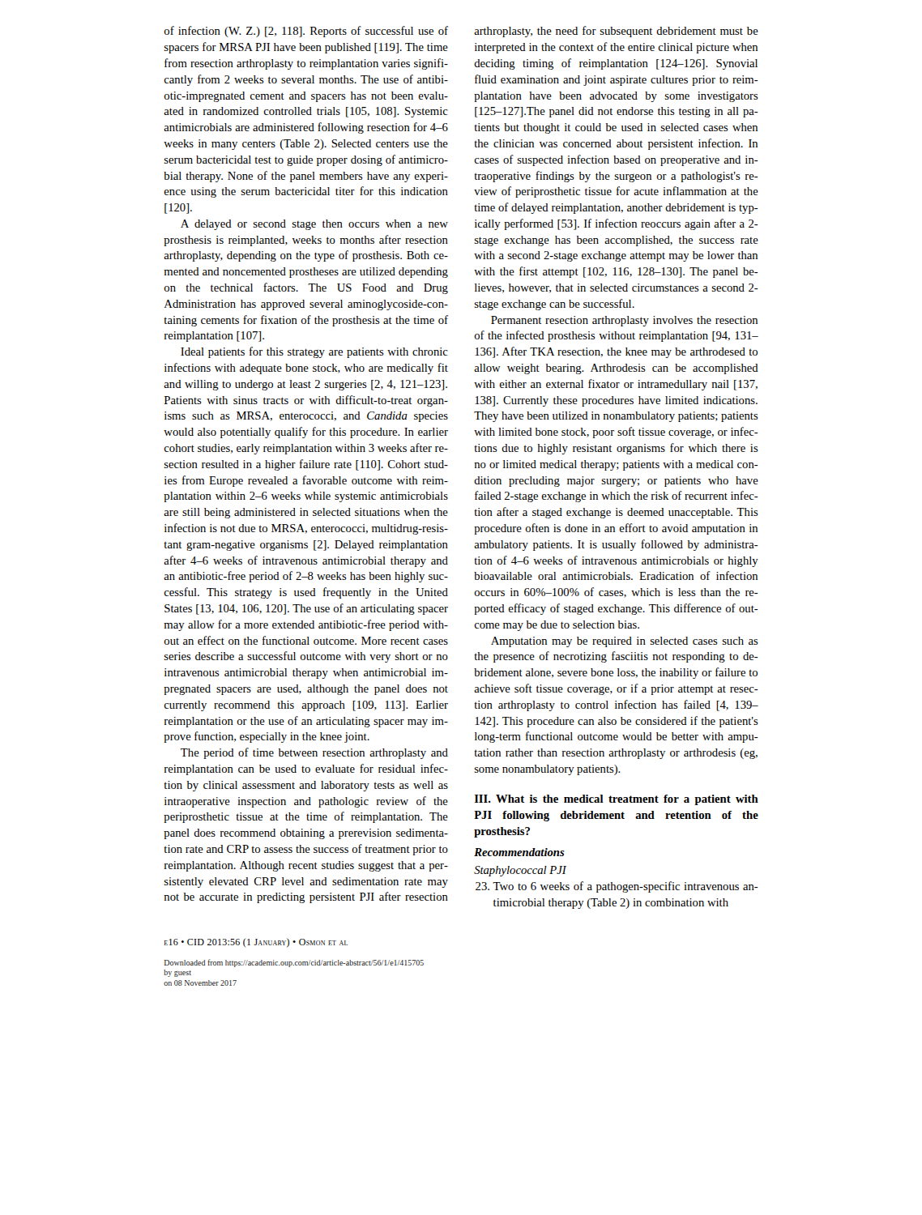of infection (W. Z.) [2, 118]. Reports of successful use of spacers for MRSA PJI have been published [119]. The time from resection arthroplasty to reimplantation varies significantly from 2 weeks to several months. The use of antibiotic-impregnated cement and spacers has not been evaluated in randomized controlled trials [105, 108]. Systemic antimicrobials are administered following resection for 4–6 weeks in many centers (Table 2). Selected centers use the serum bactericidal test to guide proper dosing of antimicrobial therapy. None of the panel members have any experience using the serum bactericidal titer for this indication [120].
A delayed or second stage then occurs when a new prosthesis is reimplanted, weeks to months after resection arthroplasty, depending on the type of prosthesis. Both cemented and noncemented prostheses are utilized depending on the technical factors. The US Food and Drug Administration has approved several aminoglycoside-containing cements for fixation of the prosthesis at the time of reimplantation [107].
Ideal patients for this strategy are patients with chronic infections with adequate bone stock, who are medically fit and willing to undergo at least 2 surgeries [2, 4, 121–123]. Patients with sinus tracts or with difficult-to-treat organisms such as MRSA, enterococci, and Candida species would also potentially qualify for this procedure. In earlier cohort studies, early reimplantation within 3 weeks after resection resulted in a higher failure rate [110]. Cohort studies from Europe revealed a favorable outcome with reimplantation within 2–6 weeks while systemic antimicrobials are still being administered in selected situations when the infection is not due to MRSA, enterococci, multidrug-resistant gram-negative organisms [2]. Delayed reimplantation after 4–6 weeks of intravenous antimicrobial therapy and an antibiotic-free period of 2–8 weeks has been highly successful. This strategy is used frequently in the United States [13, 104, 106, 120]. The use of an articulating spacer may allow for a more extended antibiotic-free period without an effect on the functional outcome. More recent cases series describe a successful outcome with very short or no intravenous antimicrobial therapy when antimicrobial impregnated spacers are used, although the panel does not currently recommend this approach [109, 113]. Earlier reimplantation or the use of an articulating spacer may improve function, especially in the knee joint.
The period of time between resection arthroplasty and reimplantation can be used to evaluate for residual infection by clinical assessment and laboratory tests as well as intraoperative inspection and pathologic review of the periprosthetic tissue at the time of reimplantation. The panel does recommend obtaining a prerevision sedimentation rate and CRP to assess the success of treatment prior to reimplantation. Although recent studies suggest that a persistently elevated CRP level and sedimentation rate may not be accurate in predicting persistent PJI after resection arthroplasty, the need for subsequent debridement must be interpreted in the context of the entire clinical picture when deciding timing of reimplantation [124–126]. Synovial fluid examination and joint aspirate cultures prior to reimplantation have been advocated by some investigators [125–127].The panel did not endorse this testing in all patients but thought it could be used in selected cases when the clinician was concerned about persistent infection. In cases of suspected infection based on preoperative and intraoperative findings by the surgeon or a pathologist's review of periprosthetic tissue for acute inflammation at the time of delayed reimplantation, another debridement is typically performed [53]. If infection reoccurs again after a 2-stage exchange has been accomplished, the success rate with a second 2-stage exchange attempt may be lower than with the first attempt [102, 116, 128–130]. The panel believes, however, that in selected circumstances a second 2-stage exchange can be successful.
Permanent resection arthroplasty involves the resection of the infected prosthesis without reimplantation [94, 131–136]. After TKA resection, the knee may be arthrodesed to allow weight bearing. Arthrodesis can be accomplished with either an external fixator or intramedullary nail [137, 138]. Currently these procedures have limited indications. They have been utilized in nonambulatory patients; patients with limited bone stock, poor soft tissue coverage, or infections due to highly resistant organisms for which there is no or limited medical therapy; patients with a medical condition precluding major surgery; or patients who have failed 2-stage exchange in which the risk of recurrent infection after a staged exchange is deemed unacceptable. This procedure often is done in an effort to avoid amputation in ambulatory patients. It is usually followed by administration of 4–6 weeks of intravenous antimicrobials or highly bioavailable oral antimicrobials. Eradication of infection occurs in 60%–100% of cases, which is less than the reported efficacy of staged exchange. This difference of outcome may be due to selection bias.
Amputation may be required in selected cases such as the presence of necrotizing fasciitis not responding to debridement alone, severe bone loss, the inability or failure to achieve soft tissue coverage, or if a prior attempt at resection arthroplasty to control infection has failed [4, 139–142]. This procedure can also be considered if the patient's long-term functional outcome would be better with amputation rather than resection arthroplasty or arthrodesis (eg, some nonambulatory patients).
III. What is the medical treatment for a patient with PJI following debridement and retention of the prosthesis?
Recommendations
Staphylococcal PJI
Two to 6 weeks of a pathogen-specific intravenous antimicrobial therapy (Table 2) in combination with
e16 • CID 2013:56 (1 January) • Osmon et al
Downloaded from https://academic.oup.com/cid/article-abstract/56/1/e1/415705
by guest
on 08 November 2017